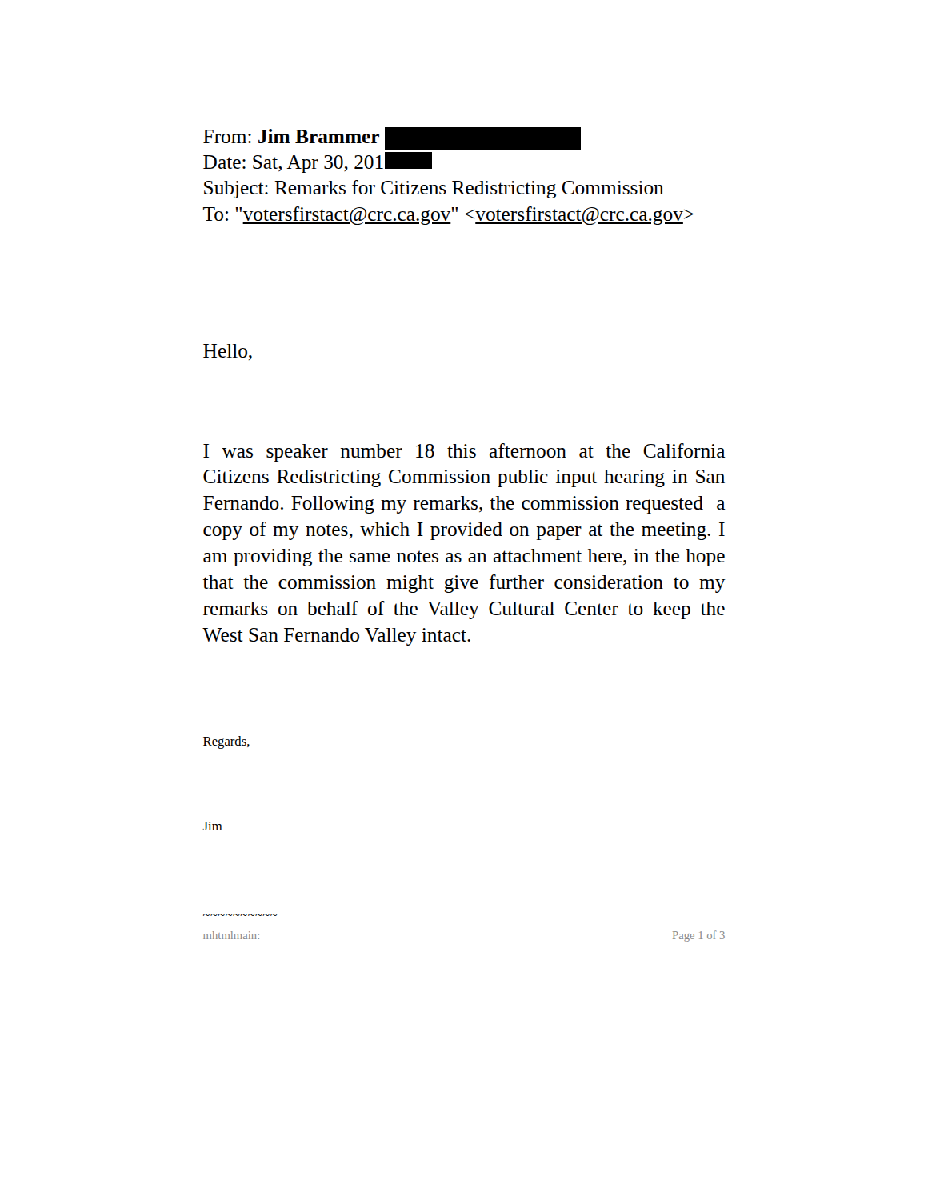From: Jim Brammer
Date: Sat, Apr 30, 201
Subject: Remarks for Citizens Redistricting Commission
To: "votersfirstact@crc.ca.gov" <votersfirstact@crc.ca.gov>
Hello,
I was speaker number 18 this afternoon at the California Citizens Redistricting Commission public input hearing in San Fernando. Following my remarks, the commission requested a copy of my notes, which I provided on paper at the meeting. I am providing the same notes as an attachment here, in the hope that the commission might give further consideration to my remarks on behalf of the Valley Cultural Center to keep the West San Fernando Valley intact.
Regards,
Jim
~~~~~~~~~~
mhtmlmain: Page 1 of 3